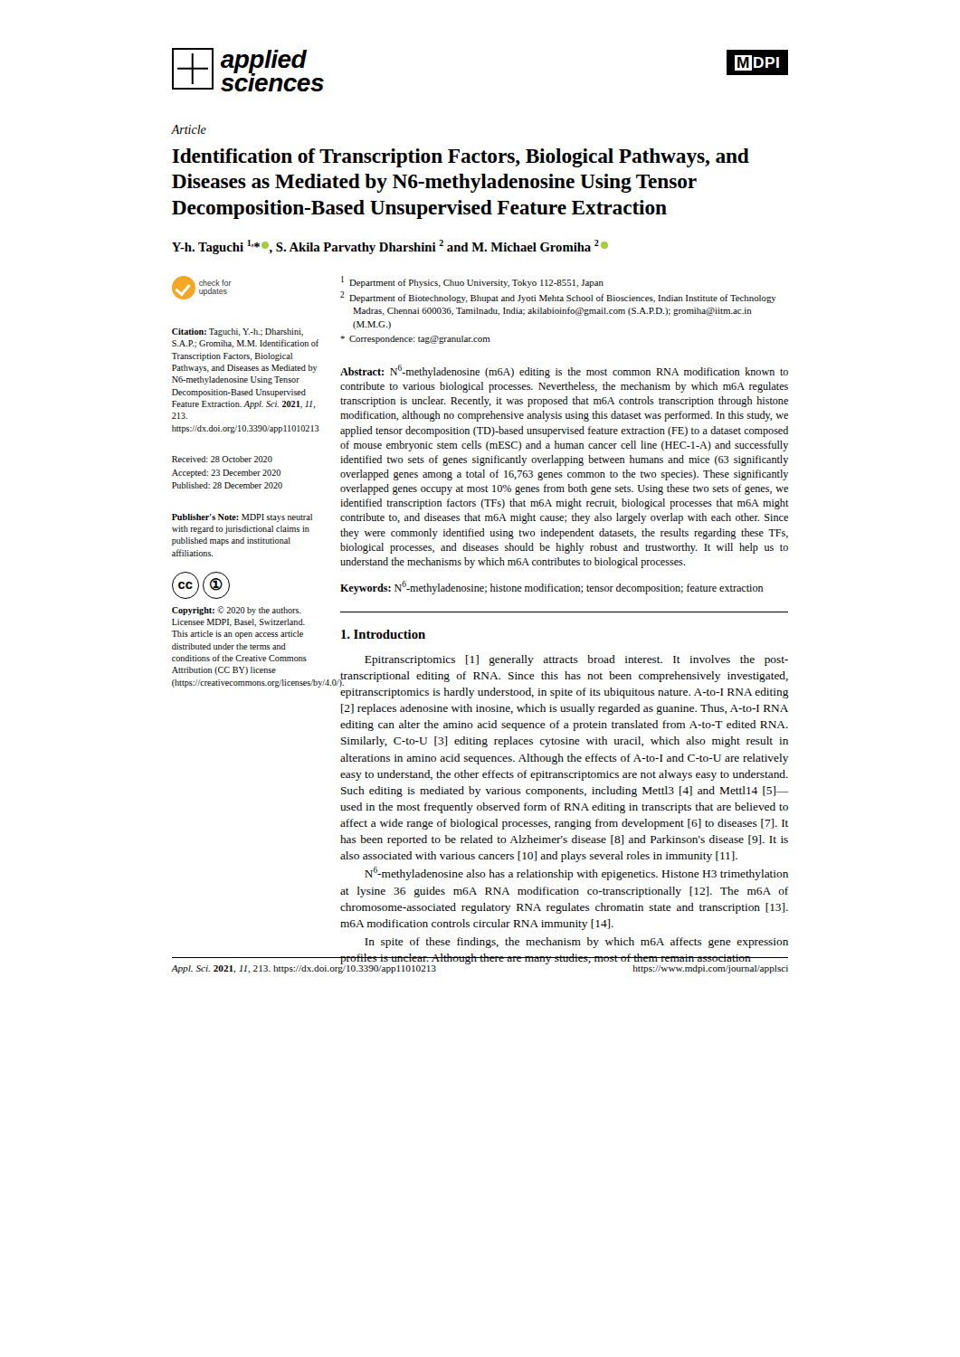applied sciences
MDPI
Article
Identification of Transcription Factors, Biological Pathways, and Diseases as Mediated by N6-methyladenosine Using Tensor Decomposition-Based Unsupervised Feature Extraction
Y-h. Taguchi 1,* , S. Akila Parvathy Dharshini 2 and M. Michael Gromiha 2
check for updates
Citation: Taguchi, Y.-h.; Dharshini, S.A.P.; Gromiha, M.M. Identification of Transcription Factors, Biological Pathways, and Diseases as Mediated by N6-methyladenosine Using Tensor Decomposition-Based Unsupervised Feature Extraction. Appl. Sci. 2021, 11, 213. https://dx.doi.org/10.3390/app11010213
Received: 28 October 2020
Accepted: 23 December 2020
Published: 28 December 2020
Publisher's Note: MDPI stays neutral with regard to jurisdictional claims in published maps and institutional affiliations.
cc
①
Copyright: © 2020 by the authors. Licensee MDPI, Basel, Switzerland. This article is an open access article distributed under the terms and conditions of the Creative Commons Attribution (CC BY) license (https://creativecommons.org/licenses/by/4.0/).
1 Department of Physics, Chuo University, Tokyo 112-8551, Japan
2 Department of Biotechnology, Bhupat and Jyoti Mehta School of Biosciences, Indian Institute of Technology Madras, Chennai 600036, Tamilnadu, India; akilabioinfo@gmail.com (S.A.P.D.); gromiha@iitm.ac.in (M.M.G.)
*Correspondence: tag@granular.com
Abstract: N6-methyladenosine (m6A) editing is the most common RNA modification known to contribute to various biological processes. Nevertheless, the mechanism by which m6A regulates transcription is unclear. Recently, it was proposed that m6A controls transcription through histone modification, although no comprehensive analysis using this dataset was performed. In this study, we applied tensor decomposition (TD)-based unsupervised feature extraction (FE) to a dataset composed of mouse embryonic stem cells (mESC) and a human cancer cell line (HEC-1-A) and successfully identified two sets of genes significantly overlapping between humans and mice (63 significantly overlapped genes among a total of 16,763 genes common to the two species). These significantly overlapped genes occupy at most 10% genes from both gene sets. Using these two sets of genes, we identified transcription factors (TFs) that m6A might recruit, biological processes that m6A might contribute to, and diseases that m6A might cause; they also largely overlap with each other. Since they were commonly identified using two independent datasets, the results regarding these TFs, biological processes, and diseases should be highly robust and trustworthy. It will help us to understand the mechanisms by which m6A contributes to biological processes.
Keywords: N6-methyladenosine; histone modification; tensor decomposition; feature extraction
1. Introduction
Epitranscriptomics [1] generally attracts broad interest. It involves the post-transcriptional editing of RNA. Since this has not been comprehensively investigated, epitranscriptomics is hardly understood, in spite of its ubiquitous nature. A-to-I RNA editing [2] replaces adenosine with inosine, which is usually regarded as guanine. Thus, A-to-I RNA editing can alter the amino acid sequence of a protein translated from A-to-T edited RNA. Similarly, C-to-U [3] editing replaces cytosine with uracil, which also might result in alterations in amino acid sequences. Although the effects of A-to-I and C-to-U are relatively easy to understand, the other effects of epitranscriptomics are not always easy to understand. Such editing is mediated by various components, including Mettl3 [4] and Mettl14 [5]—used in the most frequently observed form of RNA editing in transcripts that are believed to affect a wide range of biological processes, ranging from development [6] to diseases [7]. It has been reported to be related to Alzheimer's disease [8] and Parkinson's disease [9]. It is also associated with various cancers [10] and plays several roles in immunity [11].
N6-methyladenosine also has a relationship with epigenetics. Histone H3 trimethylation at lysine 36 guides m6A RNA modification co-transcriptionally [12]. The m6A of chromosome-associated regulatory RNA regulates chromatin state and transcription [13]. m6A modification controls circular RNA immunity [14].
In spite of these findings, the mechanism by which m6A affects gene expression profiles is unclear. Although there are many studies, most of them remain association
Appl. Sci. 2021, 11, 213. https://dx.doi.org/10.3390/app11010213
https://www.mdpi.com/journal/applsci